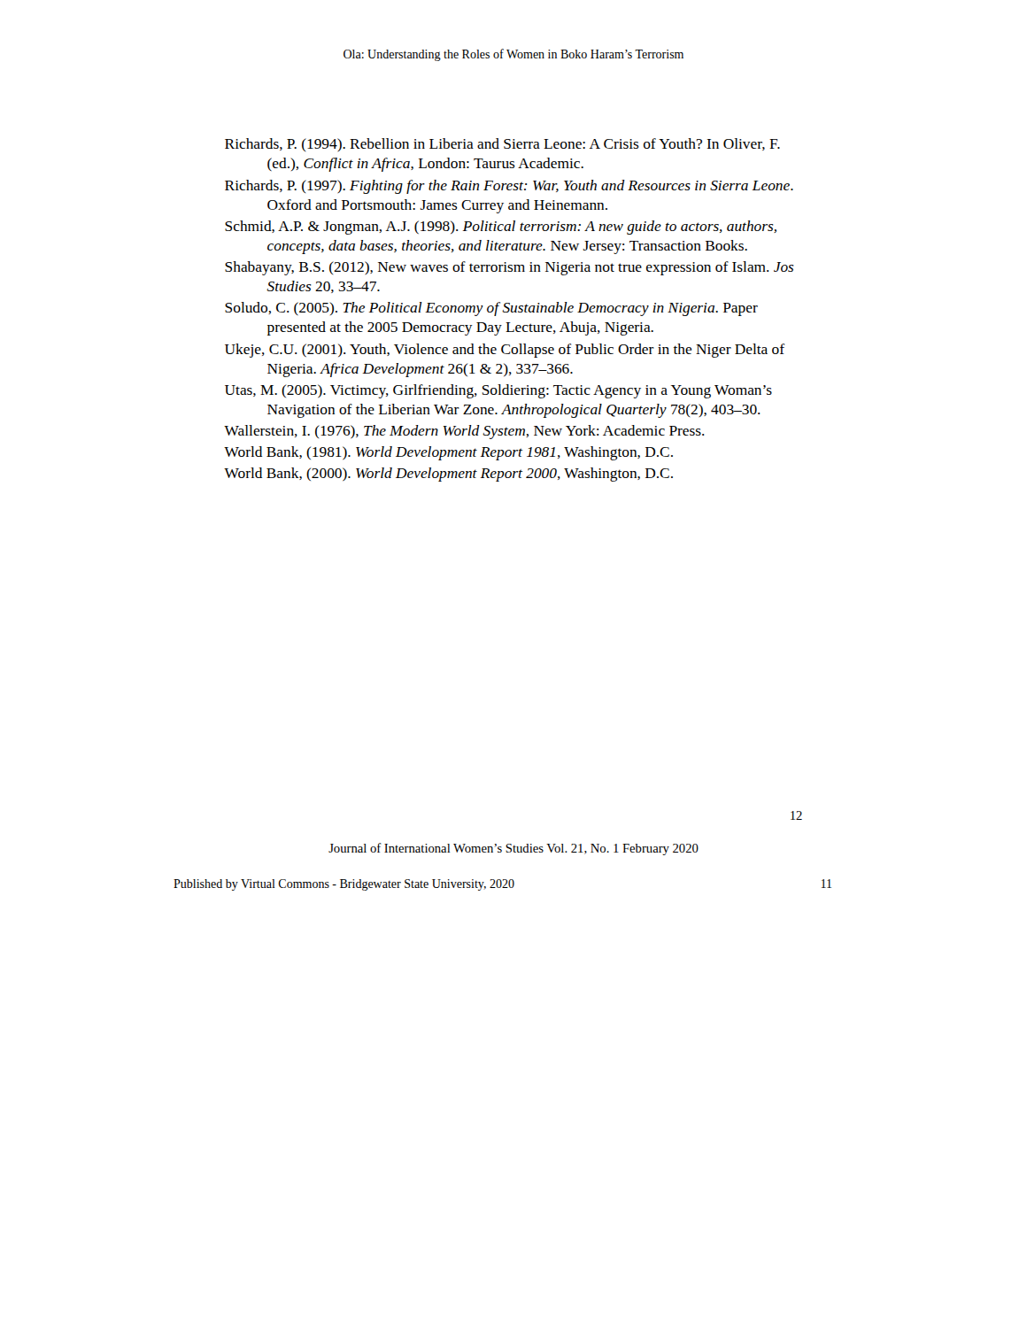Ola: Understanding the Roles of Women in Boko Haram’s Terrorism
Richards, P. (1994). Rebellion in Liberia and Sierra Leone: A Crisis of Youth? In Oliver, F. (ed.), Conflict in Africa, London: Taurus Academic.
Richards, P. (1997). Fighting for the Rain Forest: War, Youth and Resources in Sierra Leone. Oxford and Portsmouth: James Currey and Heinemann.
Schmid, A.P. & Jongman, A.J. (1998). Political terrorism: A new guide to actors, authors, concepts, data bases, theories, and literature. New Jersey: Transaction Books.
Shabayany, B.S. (2012), New waves of terrorism in Nigeria not true expression of Islam. Jos Studies 20, 33–47.
Soludo, C. (2005). The Political Economy of Sustainable Democracy in Nigeria. Paper presented at the 2005 Democracy Day Lecture, Abuja, Nigeria.
Ukeje, C.U. (2001). Youth, Violence and the Collapse of Public Order in the Niger Delta of Nigeria. Africa Development 26(1 & 2), 337–366.
Utas, M. (2005). Victimcy, Girlfriending, Soldiering: Tactic Agency in a Young Woman’s Navigation of the Liberian War Zone. Anthropological Quarterly 78(2), 403–30.
Wallerstein, I. (1976), The Modern World System, New York: Academic Press.
World Bank, (1981). World Development Report 1981, Washington, D.C.
World Bank, (2000). World Development Report 2000, Washington, D.C.
12
Journal of International Women’s Studies Vol. 21, No. 1 February 2020
Published by Virtual Commons - Bridgewater State University, 2020 11